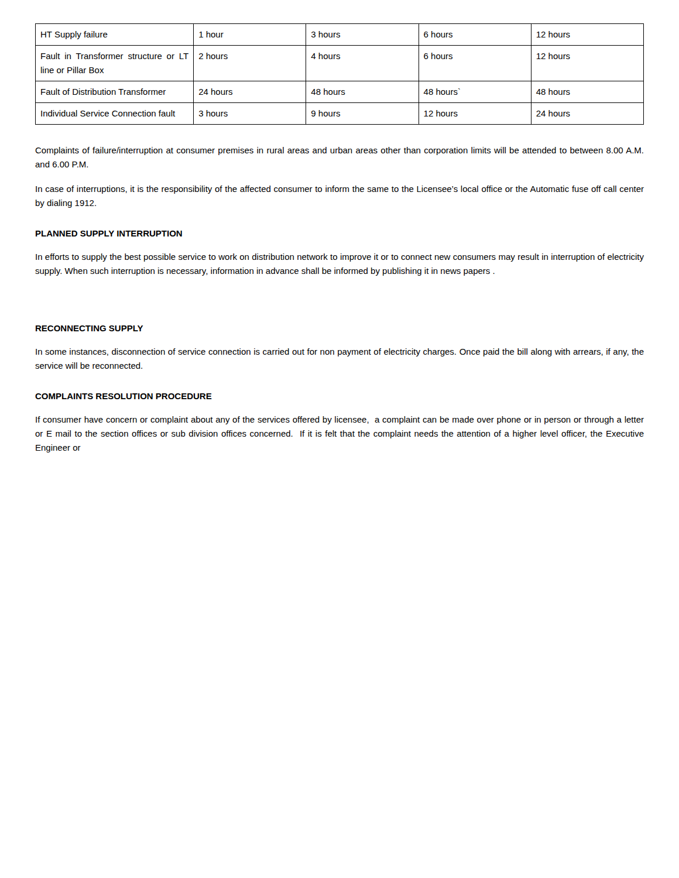| HT Supply failure | 1 hour | 3 hours | 6 hours | 12 hours |
| Fault in Transformer structure or LT line or Pillar Box | 2 hours | 4 hours | 6 hours | 12 hours |
| Fault of Distribution Transformer | 24 hours | 48 hours | 48 hours` | 48 hours |
| Individual Service Connection fault | 3 hours | 9 hours | 12 hours | 24 hours |
Complaints of failure/interruption at consumer premises in rural areas and urban areas other than corporation limits will be attended to between 8.00 A.M. and 6.00 P.M.
In case of interruptions, it is the responsibility of the affected consumer to inform the same to the Licensee’s local office or the Automatic fuse off call center by dialing 1912.
Planned Supply Interruption
In efforts to supply the best possible service to work on distribution network to improve it or to connect new consumers may result in interruption of electricity supply. When such interruption is necessary, information in advance shall be informed by publishing it in news papers .
Reconnecting Supply
In some instances, disconnection of service connection is carried out for non payment of electricity charges. Once paid the bill along with arrears, if any, the service will be reconnected.
Complaints Resolution Procedure
If consumer have concern or complaint about any of the services offered by licensee, a complaint can be made over phone or in person or through a letter or E mail to the section offices or sub division offices concerned. If it is felt that the complaint needs the attention of a higher level officer, the Executive Engineer or